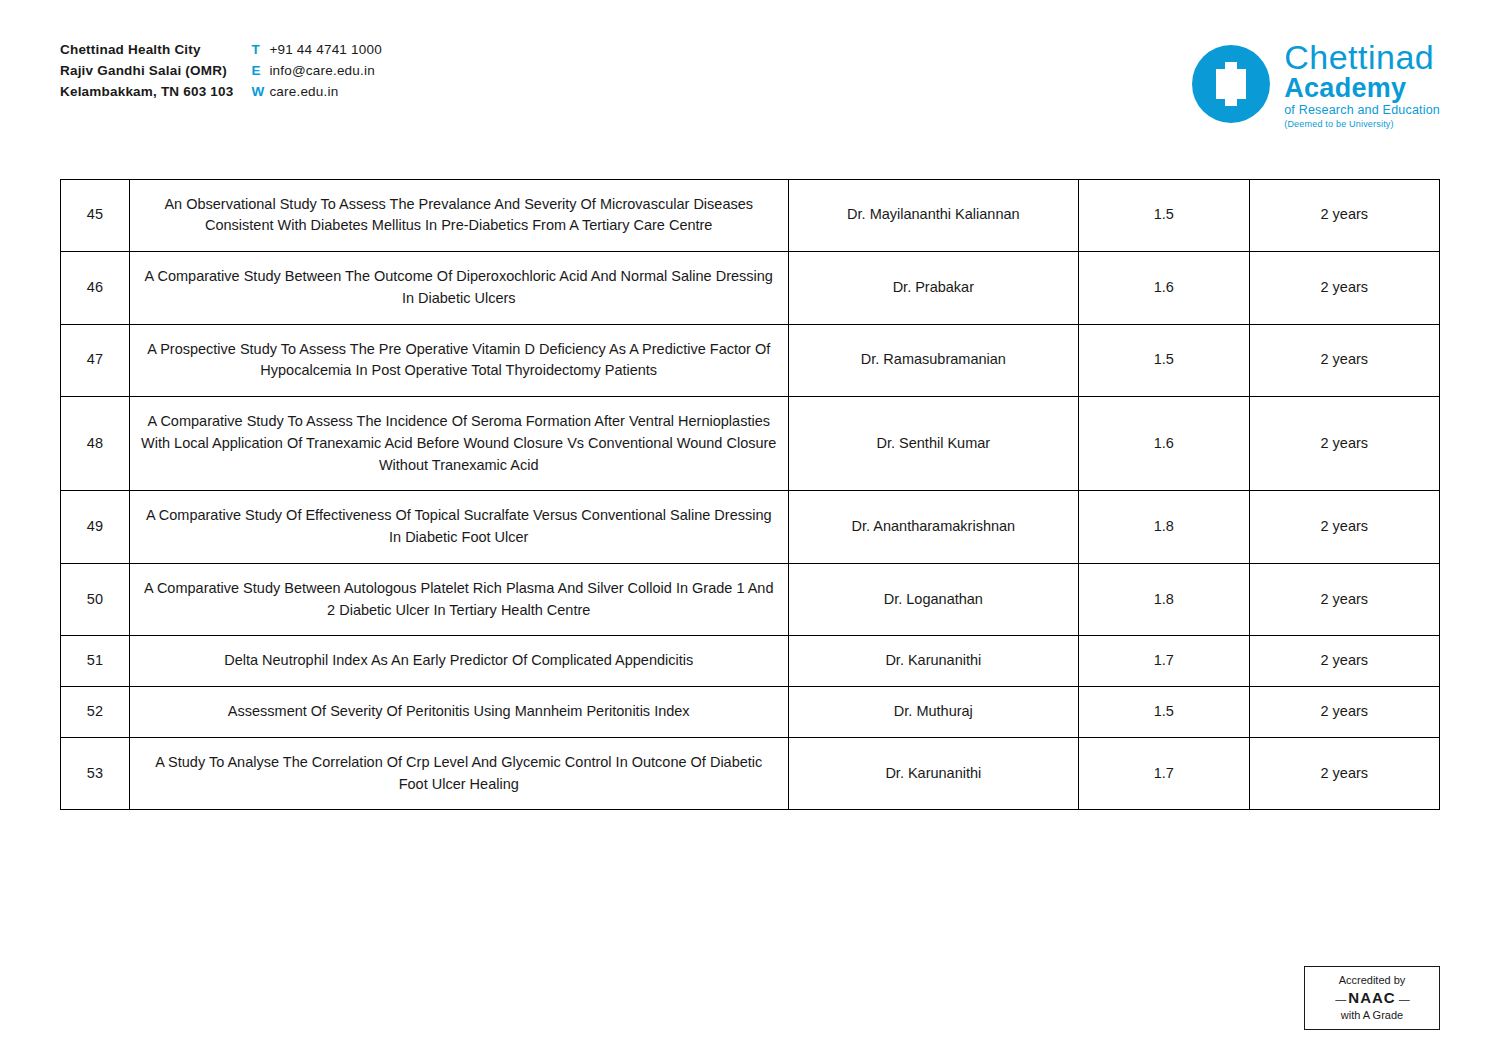Chettinad Health City
Rajiv Gandhi Salai (OMR)
Kelambakkam, TN 603 103
T +91 44 4741 1000
E info@care.edu.in
W care.edu.in
Chettinad
Academy
of Research and Education
(Deemed to be University)
| 45 | An Observational Study To Assess The Prevalance And Severity Of Microvascular Diseases Consistent With Diabetes Mellitus In Pre-Diabetics From A Tertiary Care Centre | Dr. Mayilananthi Kaliannan | 1.5 | 2 years |
| 46 | A Comparative Study Between The Outcome Of Diperoxochloric Acid And Normal Saline Dressing In Diabetic Ulcers | Dr. Prabakar | 1.6 | 2 years |
| 47 | A Prospective Study To Assess The Pre Operative Vitamin D Deficiency As A Predictive Factor Of Hypocalcemia In Post Operative Total Thyroidectomy Patients | Dr. Ramasubramanian | 1.5 | 2 years |
| 48 | A Comparative Study To Assess The Incidence Of Seroma Formation After Ventral Hernioplasties With Local Application Of Tranexamic Acid Before Wound Closure Vs Conventional Wound Closure Without Tranexamic Acid | Dr. Senthil Kumar | 1.6 | 2 years |
| 49 | A Comparative Study Of Effectiveness Of Topical Sucralfate Versus Conventional Saline Dressing In Diabetic Foot Ulcer | Dr. Anantharamakrishnan | 1.8 | 2 years |
| 50 | A Comparative Study Between Autologous Platelet Rich Plasma And Silver Colloid In Grade 1 And 2 Diabetic Ulcer In Tertiary Health Centre | Dr. Loganathan | 1.8 | 2 years |
| 51 | Delta Neutrophil Index As An Early Predictor Of Complicated Appendicitis | Dr. Karunanithi | 1.7 | 2 years |
| 52 | Assessment Of Severity Of Peritonitis Using Mannheim Peritonitis Index | Dr. Muthuraj | 1.5 | 2 years |
| 53 | A Study To Analyse The Correlation Of Crp Level And Glycemic Control In Outcone Of Diabetic Foot Ulcer Healing | Dr. Karunanithi | 1.7 | 2 years |
Accredited by
— NAAC —
with A Grade